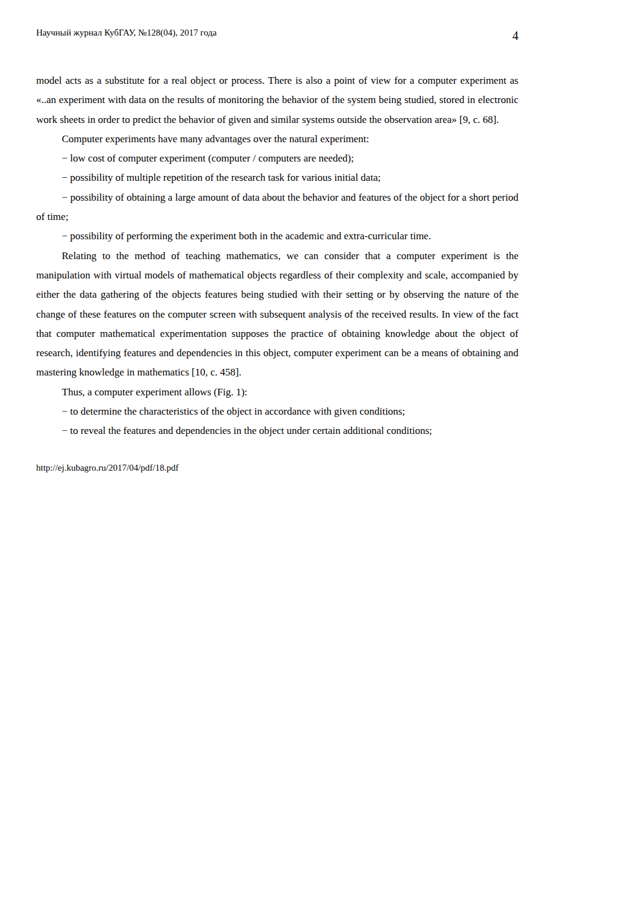Научный журнал КубГАУ, №128(04), 2017 года
4
model acts as a substitute for a real object or process. There is also a point of view for a computer experiment as «..an experiment with data on the results of monitoring the behavior of the system being studied, stored in electronic work sheets in order to predict the behavior of given and similar systems outside the observation area» [9, с. 68].
Computer experiments have many advantages over the natural experiment:
low cost of computer experiment (computer / computers are needed);
possibility of multiple repetition of the research task for various initial data;
possibility of obtaining a large amount of data about the behavior and features of the object for a short period of time;
possibility of performing the experiment both in the academic and extra-curricular time.
Relating to the method of teaching mathematics, we can consider that a computer experiment is the manipulation with virtual models of mathematical objects regardless of their complexity and scale, accompanied by either the data gathering of the objects features being studied with their setting or by observing the nature of the change of these features on the computer screen with subsequent analysis of the received results. In view of the fact that computer mathematical experimentation supposes the practice of obtaining knowledge about the object of research, identifying features and dependencies in this object, computer experiment can be a means of obtaining and mastering knowledge in mathematics [10, с. 458].
Thus, a computer experiment allows (Fig. 1):
to determine the characteristics of the object in accordance with given conditions;
to reveal the features and dependencies in the object under certain additional conditions;
http://ej.kubagro.ru/2017/04/pdf/18.pdf